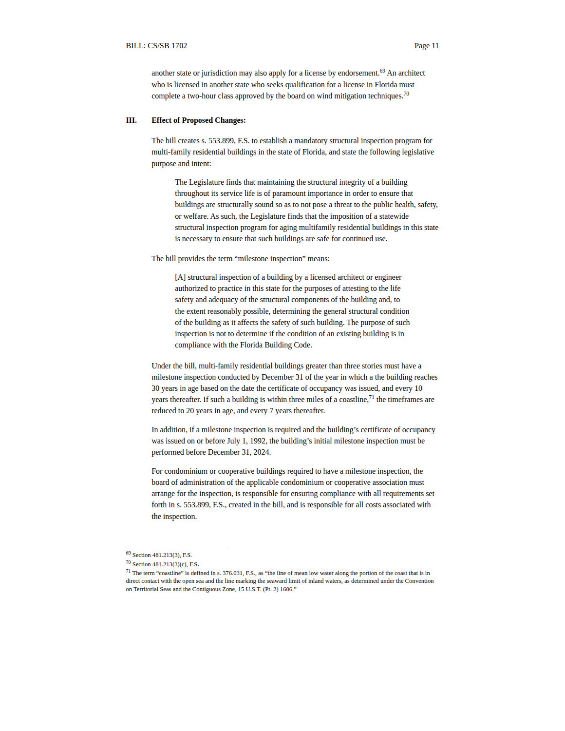BILL: CS/SB 1702
Page 11
another state or jurisdiction may also apply for a license by endorsement.69 An architect who is licensed in another state who seeks qualification for a license in Florida must complete a two-hour class approved by the board on wind mitigation techniques.70
III. Effect of Proposed Changes:
The bill creates s. 553.899, F.S. to establish a mandatory structural inspection program for multi-family residential buildings in the state of Florida, and state the following legislative purpose and intent:
The Legislature finds that maintaining the structural integrity of a building throughout its service life is of paramount importance in order to ensure that buildings are structurally sound so as to not pose a threat to the public health, safety, or welfare. As such, the Legislature finds that the imposition of a statewide structural inspection program for aging multifamily residential buildings in this state is necessary to ensure that such buildings are safe for continued use.
The bill provides the term “milestone inspection” means:
[A] structural inspection of a building by a licensed architect or engineer authorized to practice in this state for the purposes of attesting to the life safety and adequacy of the structural components of the building and, to the extent reasonably possible, determining the general structural condition of the building as it affects the safety of such building. The purpose of such inspection is not to determine if the condition of an existing building is in compliance with the Florida Building Code.
Under the bill, multi-family residential buildings greater than three stories must have a milestone inspection conducted by December 31 of the year in which a the building reaches 30 years in age based on the date the certificate of occupancy was issued, and every 10 years thereafter. If such a building is within three miles of a coastline,71 the timeframes are reduced to 20 years in age, and every 7 years thereafter.
In addition, if a milestone inspection is required and the building’s certificate of occupancy was issued on or before July 1, 1992, the building’s initial milestone inspection must be performed before December 31, 2024.
For condominium or cooperative buildings required to have a milestone inspection, the board of administration of the applicable condominium or cooperative association must arrange for the inspection, is responsible for ensuring compliance with all requirements set forth in s. 553.899, F.S., created in the bill, and is responsible for all costs associated with the inspection.
69 Section 481.213(3), F.S.
70 Section 481.213(3)(c), F.S.
71 The term “coastline” is defined in s. 376.031, F.S., as “the line of mean low water along the portion of the coast that is in direct contact with the open sea and the line marking the seaward limit of inland waters, as determined under the Convention on Territorial Seas and the Contiguous Zone, 15 U.S.T. (Pt. 2) 1606.”